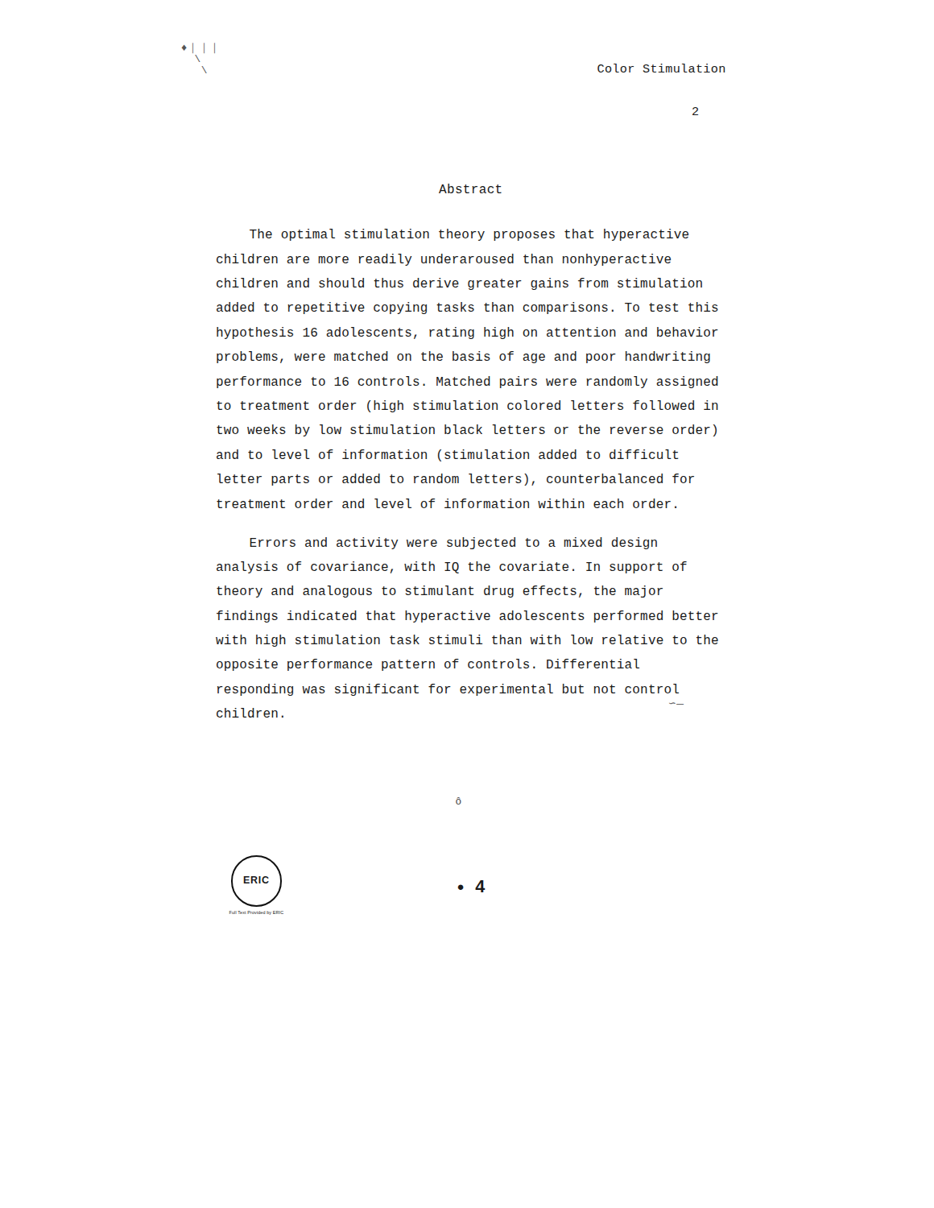♦｜｜｜
\
\
Color Stimulation
2
Abstract
The optimal stimulation theory proposes that hyperactive children are more readily underaroused than nonhyperactive children and should thus derive greater gains from stimulation added to repetitive copying tasks than comparisons. To test this hypothesis 16 adolescents, rating high on attention and behavior problems, were matched on the basis of age and poor handwriting performance to 16 controls. Matched pairs were randomly assigned to treatment order (high stimulation colored letters followed in two weeks by low stimulation black letters or the reverse order) and to level of information (stimulation added to difficult letter parts or added to random letters), counterbalanced for treatment order and level of information within each order.
Errors and activity were subjected to a mixed design analysis of covariance, with IQ the covariate. In support of theory and analogous to stimulant drug effects, the major findings indicated that hyperactive adolescents performed better with high stimulation task stimuli than with low relative to the opposite performance pattern of controls. Differential responding was significant for experimental but not control children.
∽ — ô
ERIC Full Text Provided by ERIC
●4